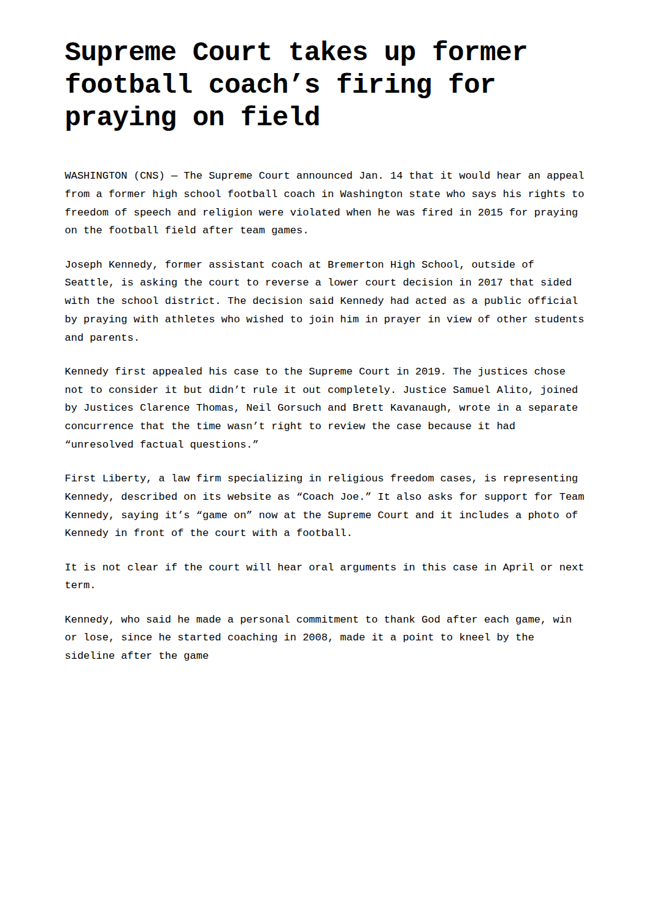Supreme Court takes up former football coach’s firing for praying on field
WASHINGTON (CNS) — The Supreme Court announced Jan. 14 that it would hear an appeal from a former high school football coach in Washington state who says his rights to freedom of speech and religion were violated when he was fired in 2015 for praying on the football field after team games.
Joseph Kennedy, former assistant coach at Bremerton High School, outside of Seattle, is asking the court to reverse a lower court decision in 2017 that sided with the school district. The decision said Kennedy had acted as a public official by praying with athletes who wished to join him in prayer in view of other students and parents.
Kennedy first appealed his case to the Supreme Court in 2019. The justices chose not to consider it but didn’t rule it out completely. Justice Samuel Alito, joined by Justices Clarence Thomas, Neil Gorsuch and Brett Kavanaugh, wrote in a separate concurrence that the time wasn’t right to review the case because it had “unresolved factual questions.”
First Liberty, a law firm specializing in religious freedom cases, is representing Kennedy, described on its website as “Coach Joe.” It also asks for support for Team Kennedy, saying it’s “game on” now at the Supreme Court and it includes a photo of Kennedy in front of the court with a football.
It is not clear if the court will hear oral arguments in this case in April or next term.
Kennedy, who said he made a personal commitment to thank God after each game, win or lose, since he started coaching in 2008, made it a point to kneel by the sideline after the game